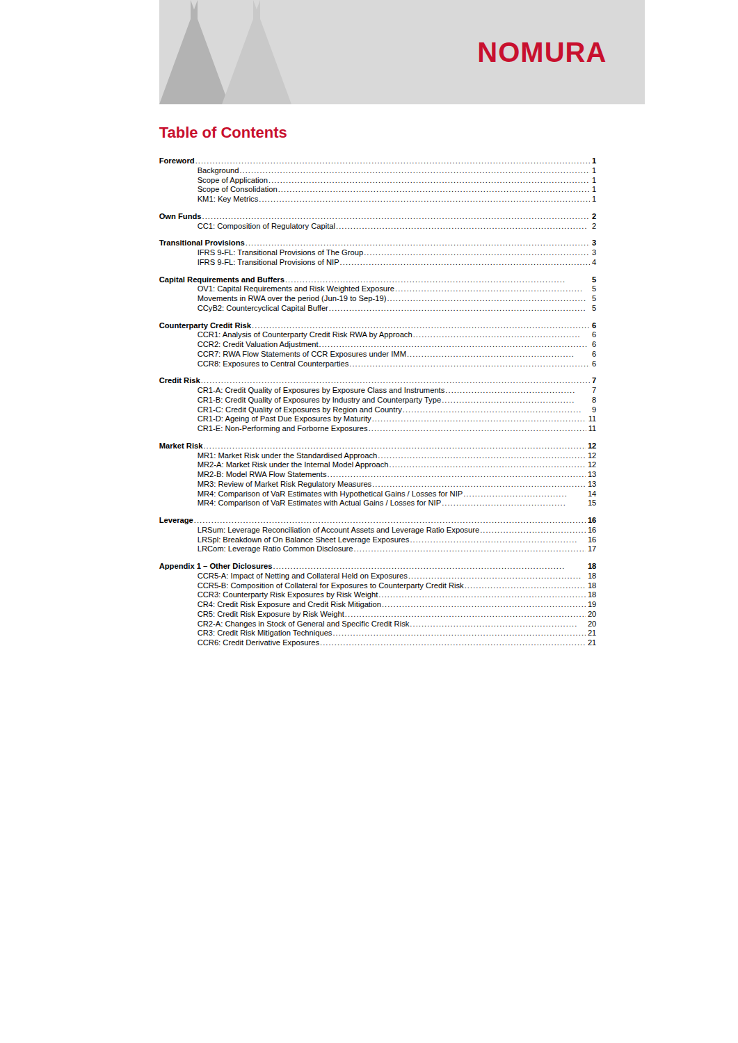NOMURA
Table of Contents
Foreword ................................................................................................................................................. 1
Background ......................................................................................................................................... 1
Scope of Application .............................................................................................................................. 1
Scope of Consolidation .......................................................................................................................... 1
KM1: Key Metrics ................................................................................................................................. 1
Own Funds .............................................................................................................................................. 2
CC1: Composition of Regulatory Capital ....................................................................................... 2
Transitional Provisions .............................................................................................................................. 3
IFRS 9-FL: Transitional Provisions of The Group .............................................................................. 3
IFRS 9-FL: Transitional Provisions of NIP ......................................................................................... 4
Capital Requirements and Buffers ................................................................................................. 5
OV1: Capital Requirements and Risk Weighted Exposure ................................................................. 5
Movements in RWA over the period (Jun-19 to Sep-19) ..................................................................... 5
CCyB2: Countercyclical Capital Buffer ......................................................................................... 5
Counterparty Credit Risk ............................................................................................................................. 6
CCR1: Analysis of Counterparty Credit Risk RWA by Approach .......................................................... 6
CCR2: Credit Valuation Adjustment ............................................................................................. 6
CCR7: RWA Flow Statements of CCR Exposures under IMM .......................................................... 6
CCR8: Exposures to Central Counterparties ....................................................................................... 6
Credit Risk .............................................................................................................................................. 7
CR1-A: Credit Quality of Exposures by Exposure Class and Instruments ............................................. 7
CR1-B: Credit Quality of Exposures by Industry and Counterparty Type .............................................. 8
CR1-C: Credit Quality of Exposures by Region and Country .............................................................. 9
CR1-D: Ageing of Past Due Exposures by Maturity ............................................................................. 11
CR1-E: Non-Performing and Forborne Exposures .............................................................................. 11
Market Risk ............................................................................................................................................. 12
MR1: Market Risk under the Standardised Approach ......................................................................... 12
MR2-A: Market Risk under the Internal Model Approach .................................................................... 12
MR2-B: Model RWA Flow Statements ........................................................................................... 13
MR3: Review of Market Risk Regulatory Measures ............................................................................. 13
MR4: Comparison of VaR Estimates with Hypothetical Gains / Losses for NIP .................................... 14
MR4: Comparison of VaR Estimates with Actual Gains / Losses for NIP ........................................... 15
Leverage ................................................................................................................................................. 16
LRSum: Leverage Reconciliation of Account Assets and Leverage Ratio Exposure .......................................... 16
LRSpl: Breakdown of On Balance Sheet Leverage Exposures .......................................................... 16
LRCom: Leverage Ratio Common Disclosure ..................................................................................... 17
Appendix 1 – Other Diclosures ..................................................................................................... 18
CCR5-A: Impact of Netting and Collateral Held on Exposures ............................................................ 18
CCR5-B: Composition of Collateral for Exposures to Counterparty Credit Risk ................................................. 18
CCR3: Counterparty Risk Exposures by Risk Weight ......................................................................... 18
CR4: Credit Risk Exposure and Credit Risk Mitigation ....................................................................... 19
CR5: Credit Risk Exposure by Risk Weight ....................................................................................... 20
CR2-A: Changes in Stock of General and Specific Credit Risk .......................................................... 20
CR3: Credit Risk Mitigation Techniques ......................................................................................... 21
CCR6: Credit Derivative Exposures ............................................................................................. 21